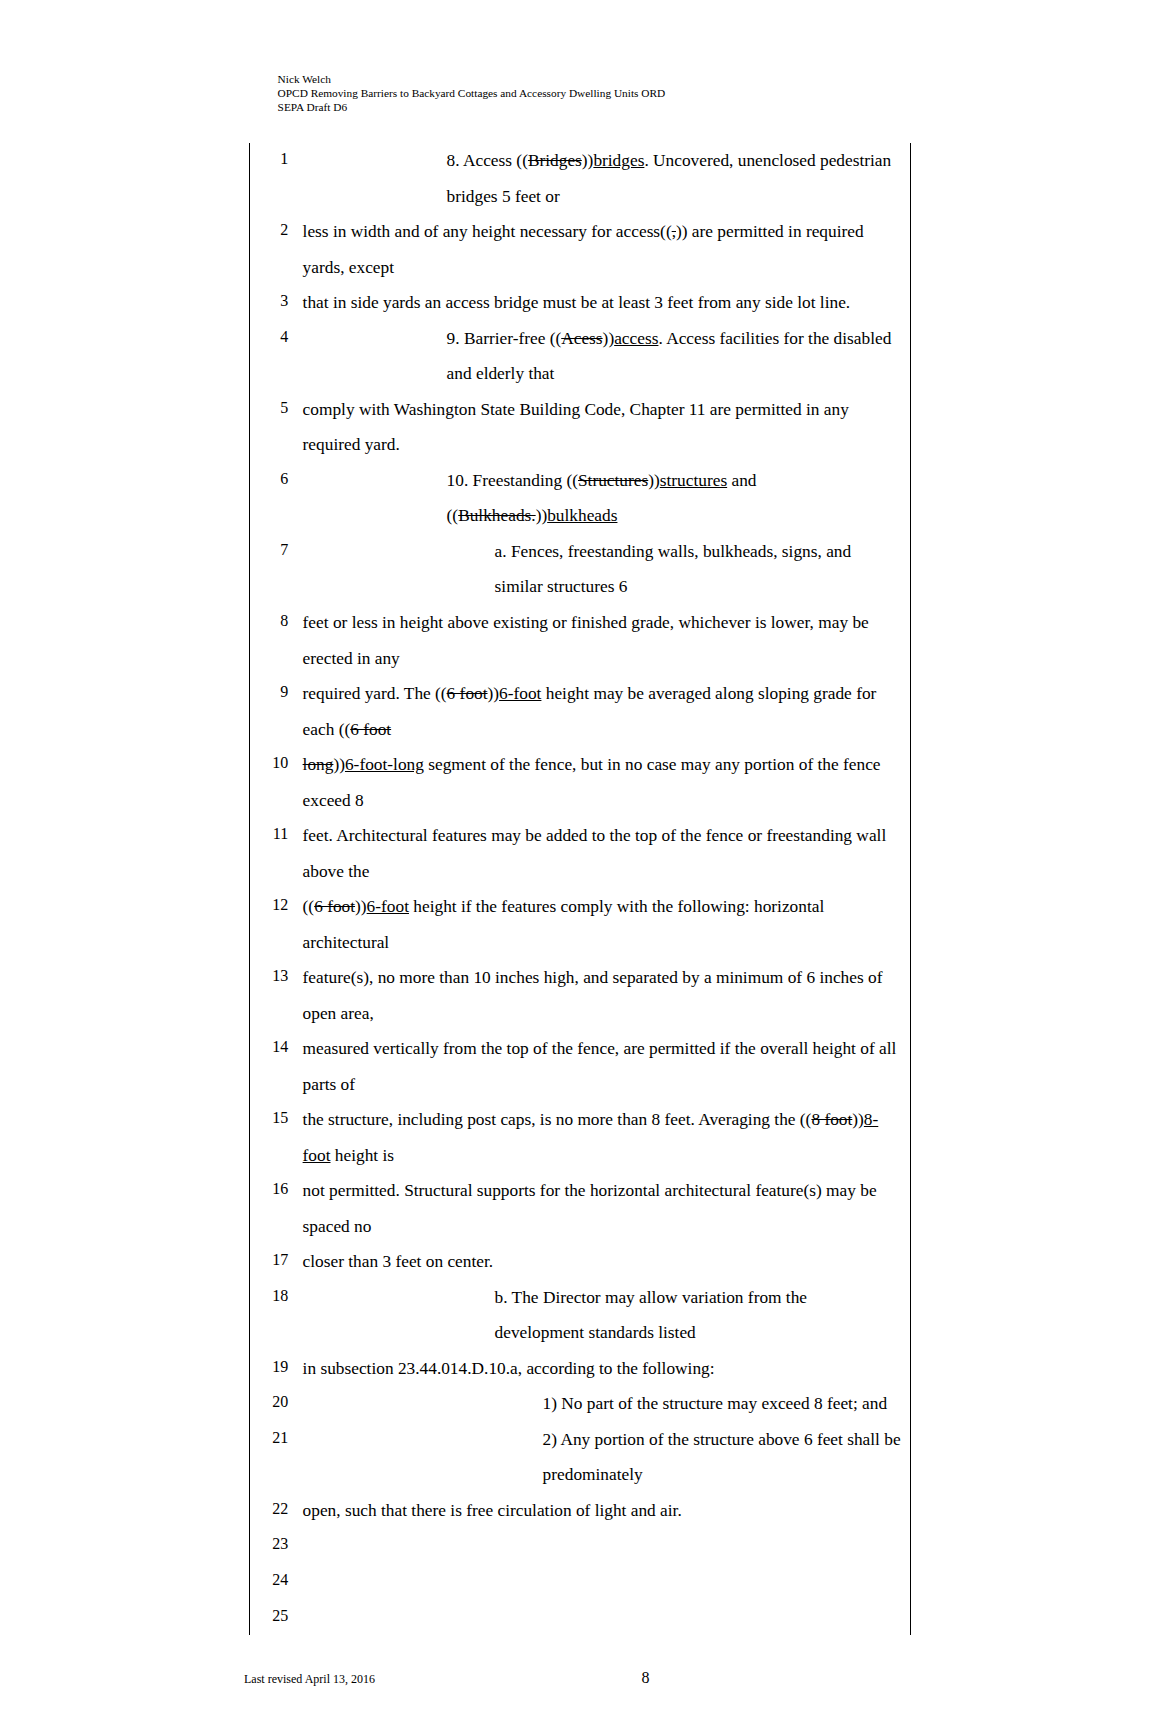Nick Welch
OPCD Removing Barriers to Backyard Cottages and Accessory Dwelling Units ORD
SEPA Draft D6
8. Access ((Bridges))bridges. Uncovered, unenclosed pedestrian bridges 5 feet or
less in width and of any height necessary for access((,)) are permitted in required yards, except
that in side yards an access bridge must be at least 3 feet from any side lot line.
9. Barrier-free ((Acess))access. Access facilities for the disabled and elderly that
comply with Washington State Building Code, Chapter 11 are permitted in any required yard.
10. Freestanding ((Structures))structures and ((Bulkheads.))bulkheads
a. Fences, freestanding walls, bulkheads, signs, and similar structures 6
feet or less in height above existing or finished grade, whichever is lower, may be erected in any
required yard. The ((6 foot))6-foot height may be averaged along sloping grade for each ((6 foot
long))6-foot-long segment of the fence, but in no case may any portion of the fence exceed 8
feet. Architectural features may be added to the top of the fence or freestanding wall above the
((6 foot))6-foot height if the features comply with the following: horizontal architectural
feature(s), no more than 10 inches high, and separated by a minimum of 6 inches of open area,
measured vertically from the top of the fence, are permitted if the overall height of all parts of
the structure, including post caps, is no more than 8 feet. Averaging the ((8 foot))8-foot height is
not permitted. Structural supports for the horizontal architectural feature(s) may be spaced no
closer than 3 feet on center.
b. The Director may allow variation from the development standards listed
in subsection 23.44.014.D.10.a, according to the following:
1) No part of the structure may exceed 8 feet; and
2) Any portion of the structure above 6 feet shall be predominately
open, such that there is free circulation of light and air.
Last revised April 13, 2016
8